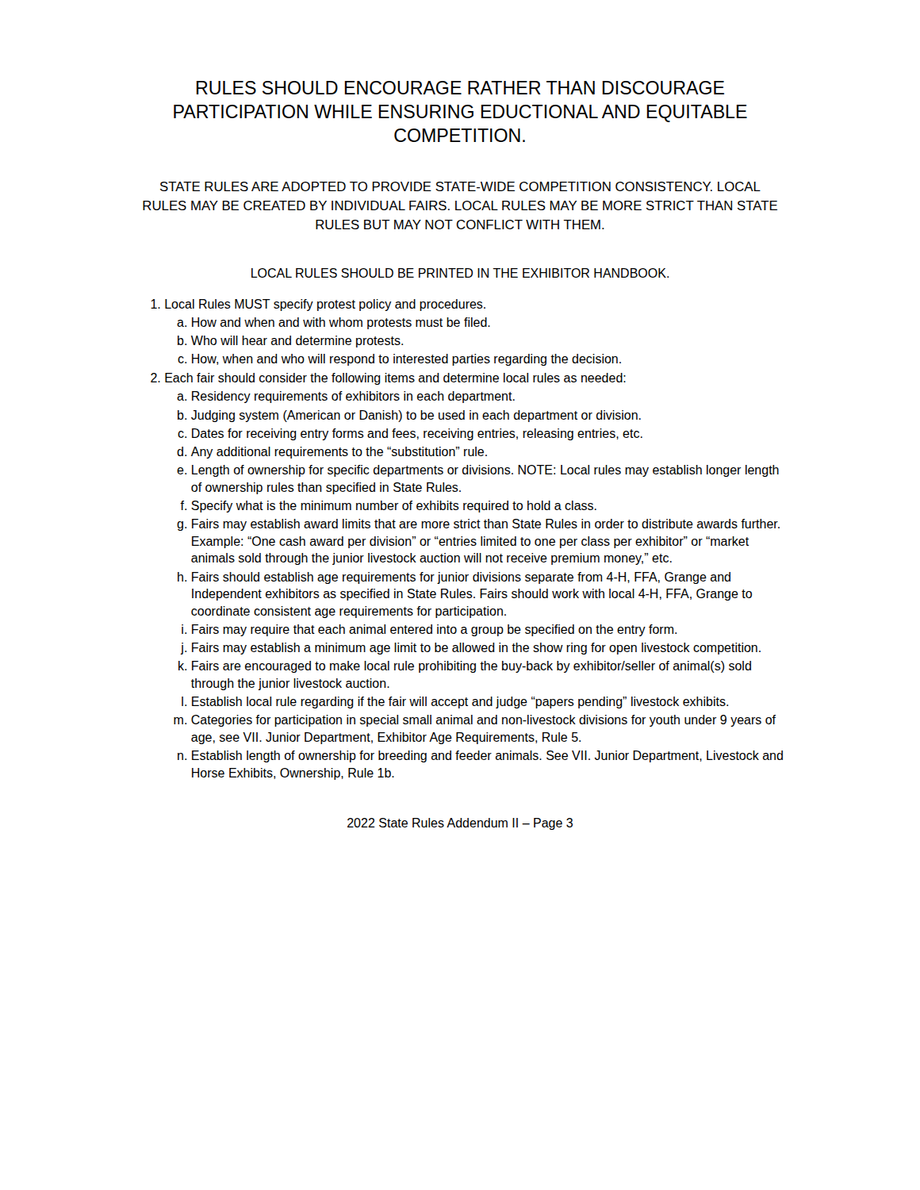RULES SHOULD ENCOURAGE RATHER THAN DISCOURAGE PARTICIPATION WHILE ENSURING EDUCTIONAL AND EQUITABLE COMPETITION.
STATE RULES ARE ADOPTED TO PROVIDE STATE-WIDE COMPETITION CONSISTENCY. LOCAL RULES MAY BE CREATED BY INDIVIDUAL FAIRS. LOCAL RULES MAY BE MORE STRICT THAN STATE RULES BUT MAY NOT CONFLICT WITH THEM.
LOCAL RULES SHOULD BE PRINTED IN THE EXHIBITOR HANDBOOK.
Local Rules MUST specify protest policy and procedures.
How and when and with whom protests must be filed.
Who will hear and determine protests.
How, when and who will respond to interested parties regarding the decision.
Each fair should consider the following items and determine local rules as needed:
Residency requirements of exhibitors in each department.
Judging system (American or Danish) to be used in each department or division.
Dates for receiving entry forms and fees, receiving entries, releasing entries, etc.
Any additional requirements to the “substitution” rule.
Length of ownership for specific departments or divisions. NOTE: Local rules may establish longer length of ownership rules than specified in State Rules.
Specify what is the minimum number of exhibits required to hold a class.
Fairs may establish award limits that are more strict than State Rules in order to distribute awards further. Example: “One cash award per division” or “entries limited to one per class per exhibitor” or “market animals sold through the junior livestock auction will not receive premium money,” etc.
Fairs should establish age requirements for junior divisions separate from 4-H, FFA, Grange and Independent exhibitors as specified in State Rules. Fairs should work with local 4-H, FFA, Grange to coordinate consistent age requirements for participation.
Fairs may require that each animal entered into a group be specified on the entry form.
Fairs may establish a minimum age limit to be allowed in the show ring for open livestock competition.
Fairs are encouraged to make local rule prohibiting the buy-back by exhibitor/seller of animal(s) sold through the junior livestock auction.
Establish local rule regarding if the fair will accept and judge “papers pending” livestock exhibits.
Categories for participation in special small animal and non-livestock divisions for youth under 9 years of age, see VII. Junior Department, Exhibitor Age Requirements, Rule 5.
Establish length of ownership for breeding and feeder animals. See VII. Junior Department, Livestock and Horse Exhibits, Ownership, Rule 1b.
2022 State Rules Addendum II – Page 3